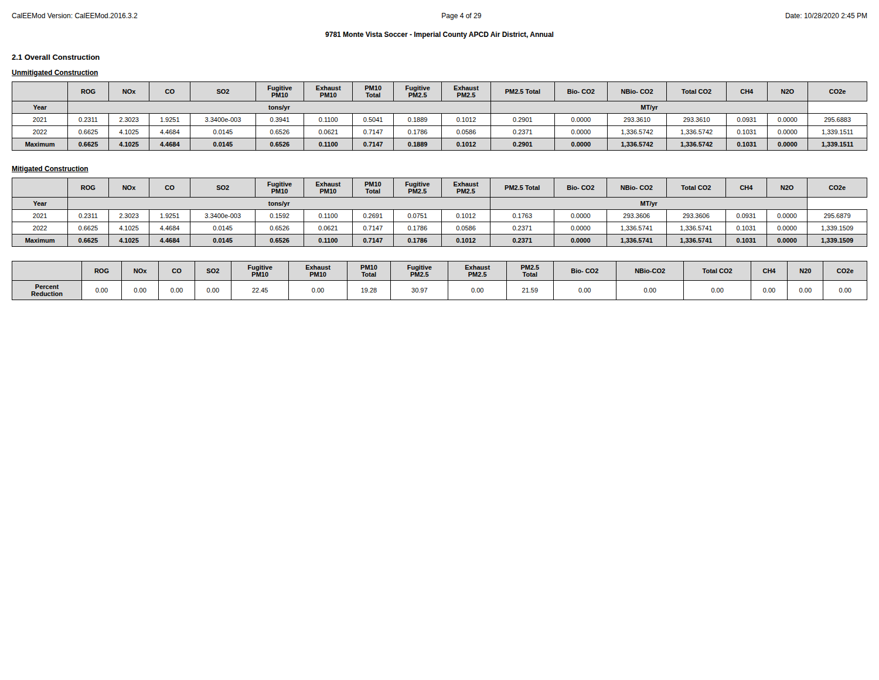CalEEMod Version: CalEEMod.2016.3.2
Page 4 of 29
Date: 10/28/2020 2:45 PM
9781 Monte Vista Soccer - Imperial County APCD Air District, Annual
2.1 Overall Construction
Unmitigated Construction
| | ROG | NOx | CO | SO2 | Fugitive PM10 | Exhaust PM10 | PM10 Total | Fugitive PM2.5 | Exhaust PM2.5 | PM2.5 Total | Bio- CO2 | NBio- CO2 | Total CO2 | CH4 | N2O | CO2e |
| --- | --- | --- | --- | --- | --- | --- | --- | --- | --- | --- | --- | --- | --- | --- | --- | --- |
| Year | tons/yr | MT/yr |
| 2021 | 0.2311 | 2.3023 | 1.9251 | 3.3400e-003 | 0.3941 | 0.1100 | 0.5041 | 0.1889 | 0.1012 | 0.2901 | 0.0000 | 293.3610 | 293.3610 | 0.0931 | 0.0000 | 295.6883 |
| 2022 | 0.6625 | 4.1025 | 4.4684 | 0.0145 | 0.6526 | 0.0621 | 0.7147 | 0.1786 | 0.0586 | 0.2371 | 0.0000 | 1,336.5742 | 1,336.5742 | 0.1031 | 0.0000 | 1,339.1511 |
| Maximum | 0.6625 | 4.1025 | 4.4684 | 0.0145 | 0.6526 | 0.1100 | 0.7147 | 0.1889 | 0.1012 | 0.2901 | 0.0000 | 1,336.5742 | 1,336.5742 | 0.1031 | 0.0000 | 1,339.1511 |
Mitigated Construction
| | ROG | NOx | CO | SO2 | Fugitive PM10 | Exhaust PM10 | PM10 Total | Fugitive PM2.5 | Exhaust PM2.5 | PM2.5 Total | Bio- CO2 | NBio- CO2 | Total CO2 | CH4 | N2O | CO2e |
| --- | --- | --- | --- | --- | --- | --- | --- | --- | --- | --- | --- | --- | --- | --- | --- | --- |
| Year | tons/yr | MT/yr |
| 2021 | 0.2311 | 2.3023 | 1.9251 | 3.3400e-003 | 0.1592 | 0.1100 | 0.2691 | 0.0751 | 0.1012 | 0.1763 | 0.0000 | 293.3606 | 293.3606 | 0.0931 | 0.0000 | 295.6879 |
| 2022 | 0.6625 | 4.1025 | 4.4684 | 0.0145 | 0.6526 | 0.0621 | 0.7147 | 0.1786 | 0.0586 | 0.2371 | 0.0000 | 1,336.5741 | 1,336.5741 | 0.1031 | 0.0000 | 1,339.1509 |
| Maximum | 0.6625 | 4.1025 | 4.4684 | 0.0145 | 0.6526 | 0.1100 | 0.7147 | 0.1786 | 0.1012 | 0.2371 | 0.0000 | 1,336.5741 | 1,336.5741 | 0.1031 | 0.0000 | 1,339.1509 |
| | ROG | NOx | CO | SO2 | Fugitive PM10 | Exhaust PM10 | PM10 Total | Fugitive PM2.5 | Exhaust PM2.5 | PM2.5 Total | Bio- CO2 | NBio-CO2 | Total CO2 | CH4 | N20 | CO2e |
| --- | --- | --- | --- | --- | --- | --- | --- | --- | --- | --- | --- | --- | --- | --- | --- | --- |
| Percent Reduction | 0.00 | 0.00 | 0.00 | 0.00 | 22.45 | 0.00 | 19.28 | 30.97 | 0.00 | 21.59 | 0.00 | 0.00 | 0.00 | 0.00 | 0.00 | 0.00 |